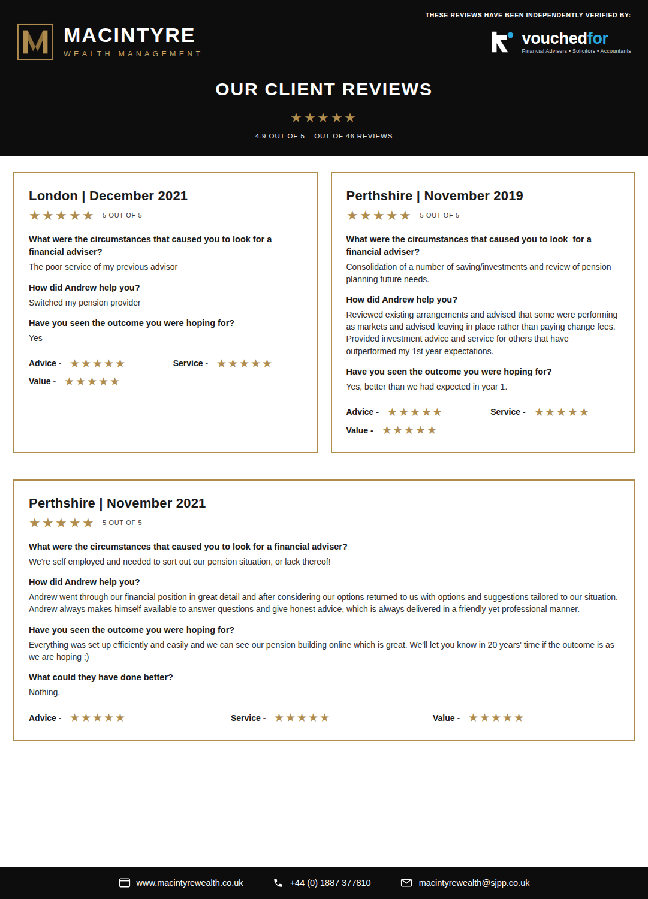These reviews have been independently verified by:
MACINTYRE
Wealth Management
vouchedfor
Financial Advisers • Solicitors • Accountants
Our Client Reviews
★★★★★ 4.9 out of 5 – out of 46 reviews
London | December 2021
★★★★★ 5 out of 5
What were the circumstances that caused you to look for a financial adviser?
The poor service of my previous advisor
How did Andrew help you?
Switched my pension provider
Have you seen the outcome you were hoping for?
Yes
Advice - ★★★★★
Service - ★★★★★
Value - ★★★★★
Perthshire | November 2019
★★★★★ 5 out of 5
What were the circumstances that caused you to look for a financial adviser?
Consolidation of a number of saving/investments and review of pension planning future needs.
How did Andrew help you?
Reviewed existing arrangements and advised that some were performing as markets and advised leaving in place rather than paying change fees. Provided investment advice and service for others that have outperformed my 1st year expectations.
Have you seen the outcome you were hoping for?
Yes, better than we had expected in year 1.
Advice - ★★★★★
Service - ★★★★★
Value - ★★★★★
Perthshire | November 2021
★★★★★ 5 out of 5
What were the circumstances that caused you to look for a financial adviser?
We're self employed and needed to sort out our pension situation, or lack thereof!
How did Andrew help you?
Andrew went through our financial position in great detail and after considering our options returned to us with options and suggestions tailored to our situation. Andrew always makes himself available to answer questions and give honest advice, which is always delivered in a friendly yet professional manner.
Have you seen the outcome you were hoping for?
Everything was set up efficiently and easily and we can see our pension building online which is great. We'll let you know in 20 years' time if the outcome is as we are hoping ;)
What could they have done better?
Nothing.
Advice - ★★★★★
Service - ★★★★★
Value - ★★★★★
www.macintyrewealth.co.uk
+44 (0) 1887 377810
macintyrewealth@sjpp.co.uk